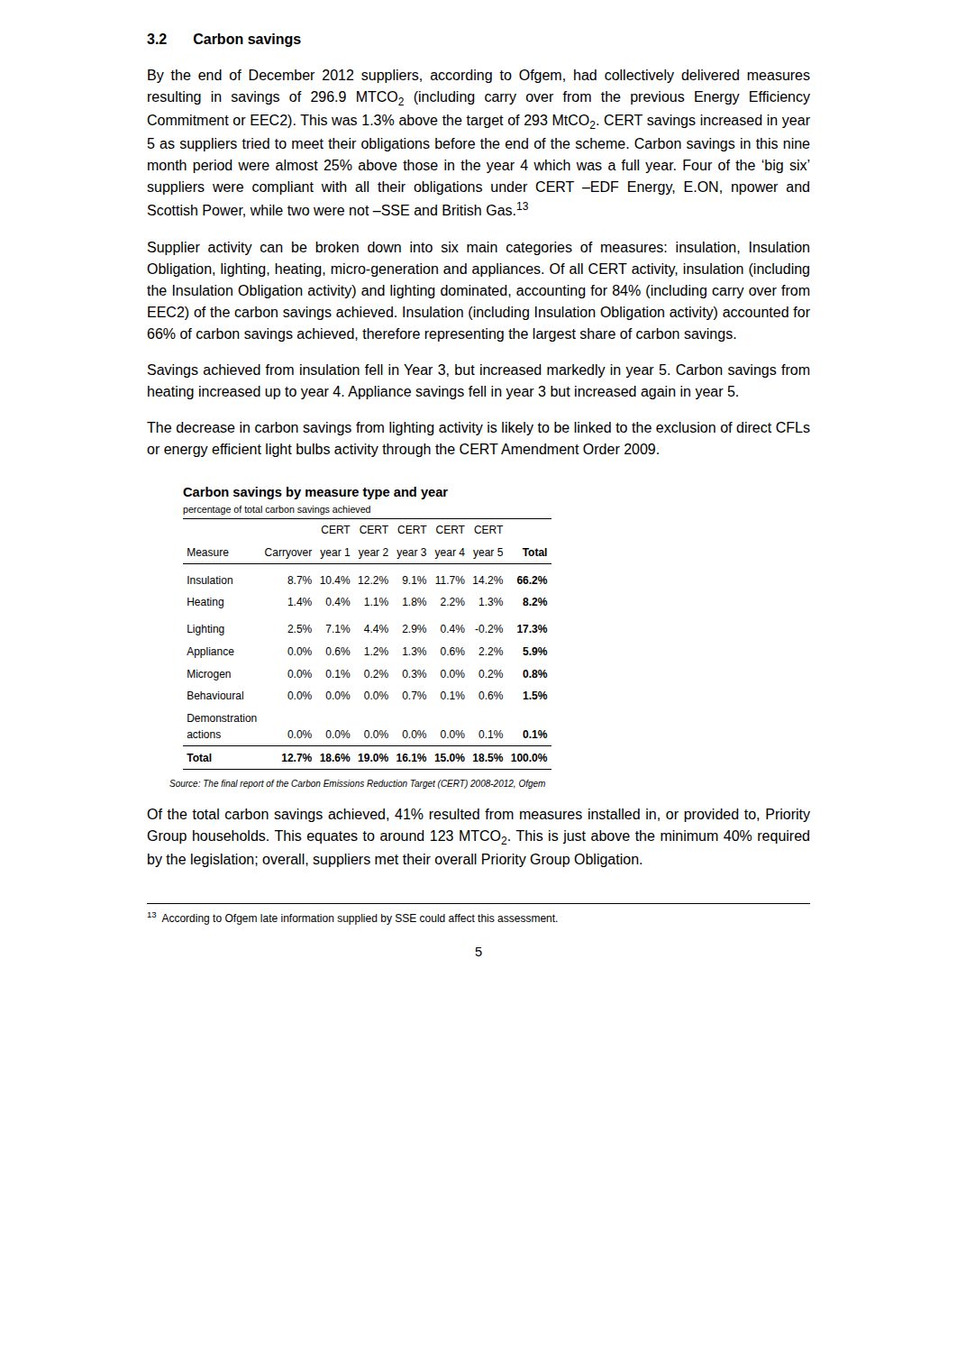3.2 Carbon savings
By the end of December 2012 suppliers, according to Ofgem, had collectively delivered measures resulting in savings of 296.9 MTCO2 (including carry over from the previous Energy Efficiency Commitment or EEC2). This was 1.3% above the target of 293 MtCO2. CERT savings increased in year 5 as suppliers tried to meet their obligations before the end of the scheme. Carbon savings in this nine month period were almost 25% above those in the year 4 which was a full year. Four of the ‘big six’ suppliers were compliant with all their obligations under CERT –EDF Energy, E.ON, npower and Scottish Power, while two were not –SSE and British Gas.13
Supplier activity can be broken down into six main categories of measures: insulation, Insulation Obligation, lighting, heating, micro-generation and appliances. Of all CERT activity, insulation (including the Insulation Obligation activity) and lighting dominated, accounting for 84% (including carry over from EEC2) of the carbon savings achieved. Insulation (including Insulation Obligation activity) accounted for 66% of carbon savings achieved, therefore representing the largest share of carbon savings.
Savings achieved from insulation fell in Year 3, but increased markedly in year 5. Carbon savings from heating increased up to year 4. Appliance savings fell in year 3 but increased again in year 5.
The decrease in carbon savings from lighting activity is likely to be linked to the exclusion of direct CFLs or energy efficient light bulbs activity through the CERT Amendment Order 2009.
Carbon savings by measure type and year
percentage of total carbon savings achieved
| | | CERT | CERT | CERT | CERT | CERT | |
| --- | --- | --- | --- | --- | --- | --- | --- |
| Measure | Carryover | year 1 | year 2 | year 3 | year 4 | year 5 | Total |
| Insulation | 8.7% | 10.4% | 12.2% | 9.1% | 11.7% | 14.2% | 66.2% |
| Heating | 1.4% | 0.4% | 1.1% | 1.8% | 2.2% | 1.3% | 8.2% |
| Lighting | 2.5% | 7.1% | 4.4% | 2.9% | 0.4% | -0.2% | 17.3% |
| Appliance | 0.0% | 0.6% | 1.2% | 1.3% | 0.6% | 2.2% | 5.9% |
| Microgen | 0.0% | 0.1% | 0.2% | 0.3% | 0.0% | 0.2% | 0.8% |
| Behavioural | 0.0% | 0.0% | 0.0% | 0.7% | 0.1% | 0.6% | 1.5% |
| Demonstration actions | 0.0% | 0.0% | 0.0% | 0.0% | 0.0% | 0.1% | 0.1% |
| Total | 12.7% | 18.6% | 19.0% | 16.1% | 15.0% | 18.5% | 100.0% |
Source: The final report of the Carbon Emissions Reduction Target (CERT) 2008-2012, Ofgem
Of the total carbon savings achieved, 41% resulted from measures installed in, or provided to, Priority Group households. This equates to around 123 MTCO2. This is just above the minimum 40% required by the legislation; overall, suppliers met their overall Priority Group Obligation.
13 According to Ofgem late information supplied by SSE could affect this assessment.
5